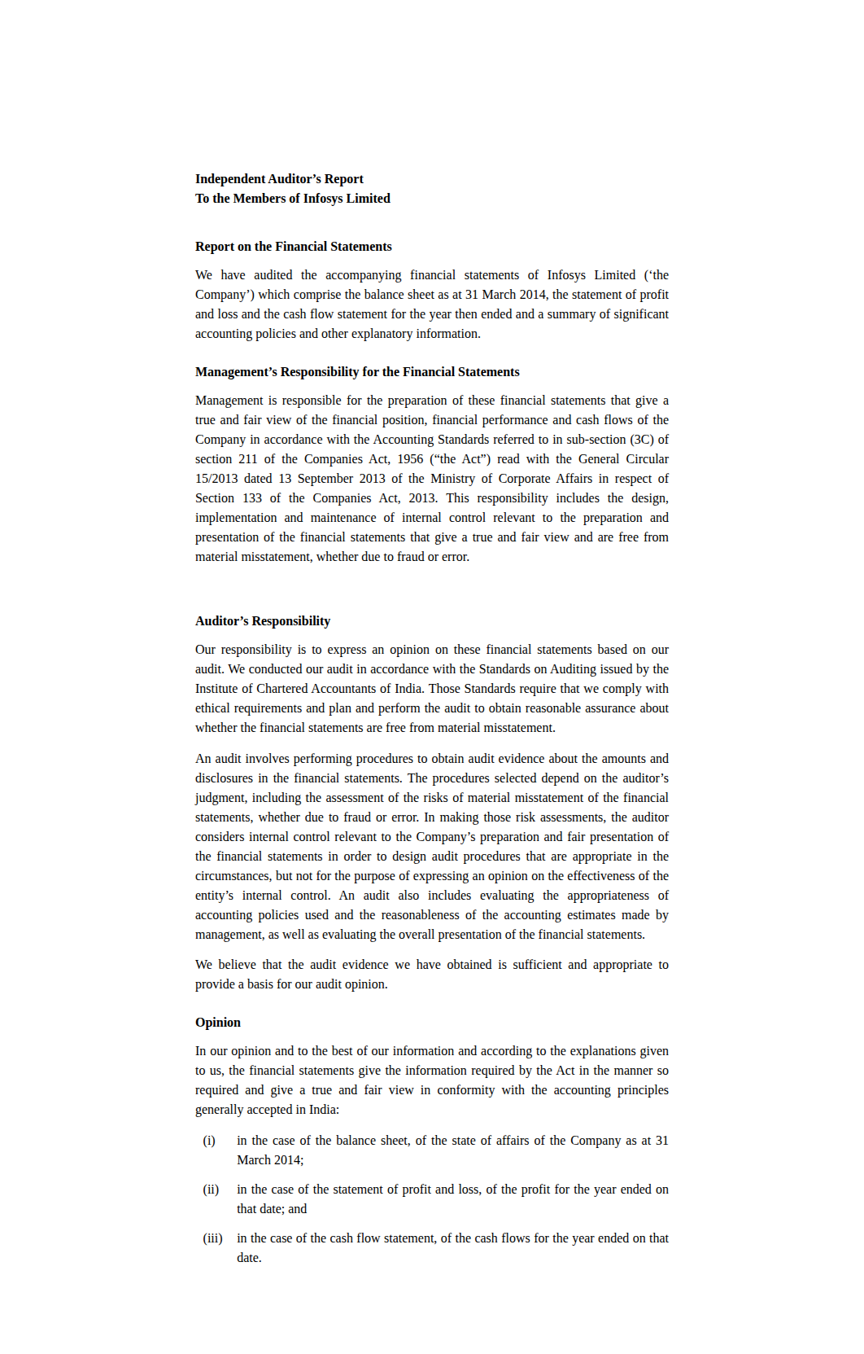Independent Auditor’s Report
To the Members of Infosys Limited
Report on the Financial Statements
We have audited the accompanying financial statements of Infosys Limited (‘the Company’) which comprise the balance sheet as at 31 March 2014, the statement of profit and loss and the cash flow statement for the year then ended and a summary of significant accounting policies and other explanatory information.
Management’s Responsibility for the Financial Statements
Management is responsible for the preparation of these financial statements that give a true and fair view of the financial position, financial performance and cash flows of the Company in accordance with the Accounting Standards referred to in sub-section (3C) of section 211 of the Companies Act, 1956 (“the Act”) read with the General Circular 15/2013 dated 13 September 2013 of the Ministry of Corporate Affairs in respect of Section 133 of the Companies Act, 2013. This responsibility includes the design, implementation and maintenance of internal control relevant to the preparation and presentation of the financial statements that give a true and fair view and are free from material misstatement, whether due to fraud or error.
Auditor’s Responsibility
Our responsibility is to express an opinion on these financial statements based on our audit. We conducted our audit in accordance with the Standards on Auditing issued by the Institute of Chartered Accountants of India. Those Standards require that we comply with ethical requirements and plan and perform the audit to obtain reasonable assurance about whether the financial statements are free from material misstatement.
An audit involves performing procedures to obtain audit evidence about the amounts and disclosures in the financial statements. The procedures selected depend on the auditor’s judgment, including the assessment of the risks of material misstatement of the financial statements, whether due to fraud or error. In making those risk assessments, the auditor considers internal control relevant to the Company’s preparation and fair presentation of the financial statements in order to design audit procedures that are appropriate in the circumstances, but not for the purpose of expressing an opinion on the effectiveness of the entity’s internal control. An audit also includes evaluating the appropriateness of accounting policies used and the reasonableness of the accounting estimates made by management, as well as evaluating the overall presentation of the financial statements.
We believe that the audit evidence we have obtained is sufficient and appropriate to provide a basis for our audit opinion.
Opinion
In our opinion and to the best of our information and according to the explanations given to us, the financial statements give the information required by the Act in the manner so required and give a true and fair view in conformity with the accounting principles generally accepted in India:
in the case of the balance sheet, of the state of affairs of the Company as at 31 March 2014;
in the case of the statement of profit and loss, of the profit for the year ended on that date; and
in the case of the cash flow statement, of the cash flows for the year ended on that date.